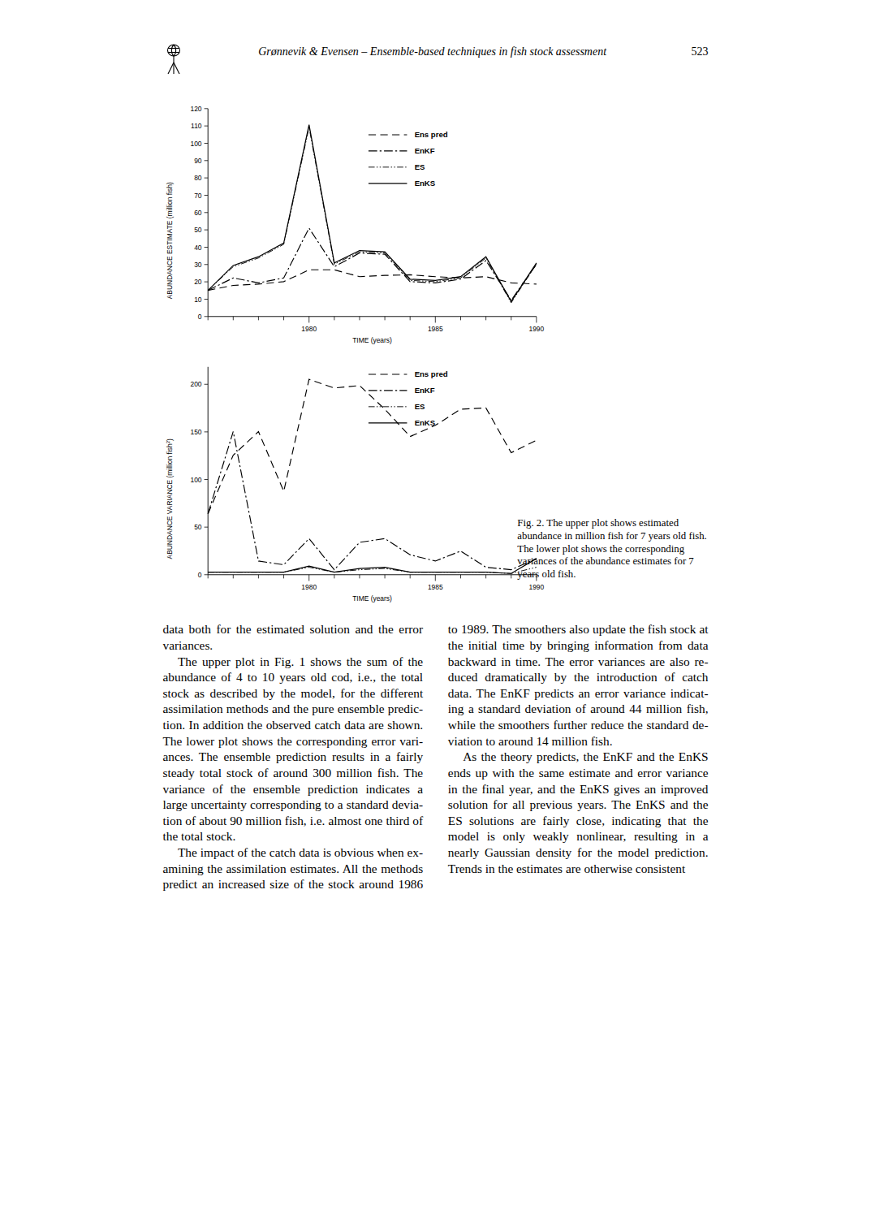Grønnevik & Evensen – Ensemble-based techniques in fish stock assessment
523
ABUNDANCE ESTIMATE (million fish) 120 110 100 90 80 70 60 50 40 30 20 10 0 1980 1985 1990 TIME (years) Ens pred EnKF ES EnKS ABUNDANCE VARIANCE (million fish2) 0 50 100 150 200 1980 1985 1990 TIME (years) Ens pred EnKF ES EnKS
Fig. 2. The upper plot shows estimated abundance in million fish for 7 years old fish. The lower plot shows the corresponding variances of the abundance estimates for 7 years old fish.
data both for the estimated solution and the error variances.
The upper plot in Fig. 1 shows the sum of the abundance of 4 to 10 years old cod, i.e., the total stock as described by the model, for the different assimilation methods and the pure ensemble prediction. In addition the observed catch data are shown. The lower plot shows the corresponding error variances. The ensemble prediction results in a fairly steady total stock of around 300 million fish. The variance of the ensemble prediction indicates a large uncertainty corresponding to a standard deviation of about 90 million fish, i.e. almost one third of the total stock.
The impact of the catch data is obvious when examining the assimilation estimates. All the methods predict an increased size of the stock around 1986 to 1989. The smoothers also update the fish stock at the initial time by bringing information from data backward in time. The error variances are also reduced dramatically by the introduction of catch data. The EnKF predicts an error variance indicating a standard deviation of around 44 million fish, while the smoothers further reduce the standard deviation to around 14 million fish.
As the theory predicts, the EnKF and the EnKS ends up with the same estimate and error variance in the final year, and the EnKS gives an improved solution for all previous years. The EnKS and the ES solutions are fairly close, indicating that the model is only weakly nonlinear, resulting in a nearly Gaussian density for the model prediction. Trends in the estimates are otherwise consistent